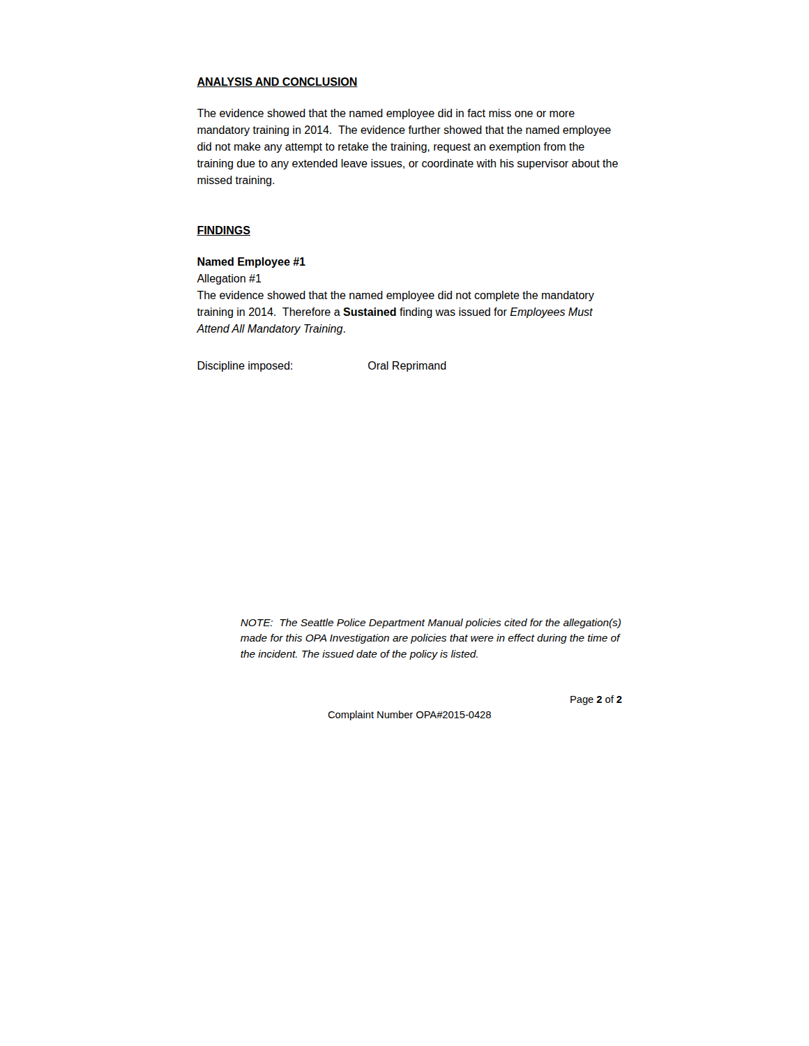ANALYSIS AND CONCLUSION
The evidence showed that the named employee did in fact miss one or more mandatory training in 2014. The evidence further showed that the named employee did not make any attempt to retake the training, request an exemption from the training due to any extended leave issues, or coordinate with his supervisor about the missed training.
FINDINGS
Named Employee #1
Allegation #1
The evidence showed that the named employee did not complete the mandatory training in 2014. Therefore a Sustained finding was issued for Employees Must Attend All Mandatory Training.
Discipline imposed: Oral Reprimand
NOTE: The Seattle Police Department Manual policies cited for the allegation(s) made for this OPA Investigation are policies that were in effect during the time of the incident. The issued date of the policy is listed.
Page 2 of 2
Complaint Number OPA#2015-0428